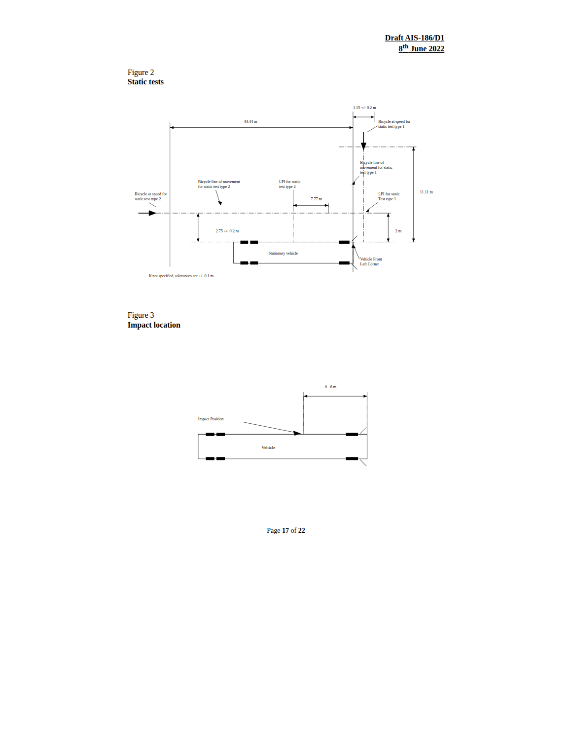Draft AIS-186/D1
8th June 2022
Figure 2 Static tests
1.15 +/- 0.2 m 44.44 m Bicycle at speed for static test type 1 11.11 m Bicycle line of movement for static test type 1 LPI for static Test type 1 Bicycle at speed for static test type 2 Bicycle line of movement for static test type 2 LPI for static test type 2 7.77 m 2.75 +/- 0.2 m 2 m Stationary vehicle Vehicle Front Left Corner If not specified, tolerances are +/- 0.1 m
Figure 3 Impact location
0 - 6 m Impact Position Vehicle
Page 17 of 22